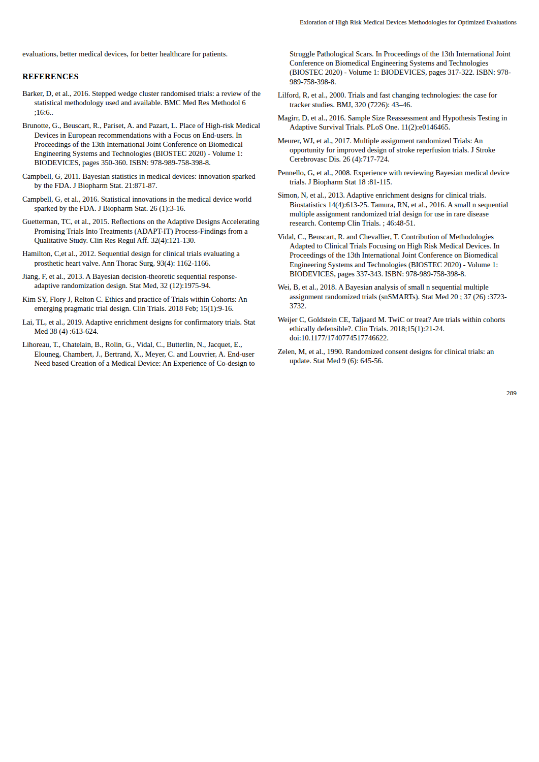Exloration of High Risk Medical Devices Methodologies for Optimized Evaluations
evaluations, better medical devices, for better healthcare for patients.
REFERENCES
Barker, D, et al., 2016. Stepped wedge cluster randomised trials: a review of the statistical methodology used and available. BMC Med Res Methodol 6 ;16:6..
Brunotte, G., Beuscart, R., Pariset, A. and Pazart, L. Place of High-risk Medical Devices in European recommendations with a Focus on End-users. In Proceedings of the 13th International Joint Conference on Biomedical Engineering Systems and Technologies (BIOSTEC 2020) - Volume 1: BIODEVICES, pages 350-360. ISBN: 978-989-758-398-8.
Campbell, G, 2011. Bayesian statistics in medical devices: innovation sparked by the FDA. J Biopharm Stat. 21:871-87.
Campbell, G, et al., 2016. Statistical innovations in the medical device world sparked by the FDA. J Biopharm Stat. 26 (1):3-16.
Guetterman, TC, et al., 2015. Reflections on the Adaptive Designs Accelerating Promising Trials Into Treatments (ADAPT-IT) Process-Findings from a Qualitative Study. Clin Res Regul Aff. 32(4):121-130.
Hamilton, C,et al., 2012. Sequential design for clinical trials evaluating a prosthetic heart valve. Ann Thorac Surg, 93(4): 1162-1166.
Jiang, F, et al., 2013. A Bayesian decision-theoretic sequential response-adaptive randomization design. Stat Med, 32 (12):1975-94.
Kim SY, Flory J, Relton C. Ethics and practice of Trials within Cohorts: An emerging pragmatic trial design. Clin Trials. 2018 Feb; 15(1):9-16.
Lai, TL, et al., 2019. Adaptive enrichment designs for confirmatory trials. Stat Med 38 (4) :613-624.
Lihoreau, T., Chatelain, B., Rolin, G., Vidal, C., Butterlin, N., Jacquet, E., Elouneg, Chambert, J., Bertrand, X., Meyer, C. and Louvrier, A. End-user Need based Creation of a Medical Device: An Experience of Co-design to Struggle Pathological Scars. In Proceedings of the 13th International Joint Conference on Biomedical Engineering Systems and Technologies (BIOSTEC 2020) - Volume 1: BIODEVICES, pages 317-322. ISBN: 978-989-758-398-8.
Lilford, R, et al., 2000. Trials and fast changing technologies: the case for tracker studies. BMJ, 320 (7226): 43–46.
Magirr, D, et al., 2016. Sample Size Reassessment and Hypothesis Testing in Adaptive Survival Trials. PLoS One. 11(2):e0146465.
Meurer, WJ, et al., 2017. Multiple assignment randomized Trials: An opportunity for improved design of stroke reperfusion trials. J Stroke Cerebrovasc Dis. 26 (4):717-724.
Pennello, G, et al., 2008. Experience with reviewing Bayesian medical device trials. J Biopharm Stat 18 :81-115.
Simon, N, et al., 2013. Adaptive enrichment designs for clinical trials. Biostatistics 14(4):613-25. Tamura, RN, et al., 2016. A small n sequential multiple assignment randomized trial design for use in rare disease research. Contemp Clin Trials. ; 46:48-51.
Vidal, C., Beuscart, R. and Chevallier, T. Contribution of Methodologies Adapted to Clinical Trials Focusing on High Risk Medical Devices. In Proceedings of the 13th International Joint Conference on Biomedical Engineering Systems and Technologies (BIOSTEC 2020) - Volume 1: BIODEVICES, pages 337-343. ISBN: 978-989-758-398-8.
Wei, B, et al., 2018. A Bayesian analysis of small n sequential multiple assignment randomized trials (snSMARTs). Stat Med 20 ; 37 (26) :3723-3732.
Weijer C, Goldstein CE, Taljaard M. TwiC or treat? Are trials within cohorts ethically defensible?. Clin Trials. 2018;15(1):21-24. doi:10.1177/1740774517746622.
Zelen, M, et al., 1990. Randomized consent designs for clinical trials: an update. Stat Med 9 (6): 645-56.
289